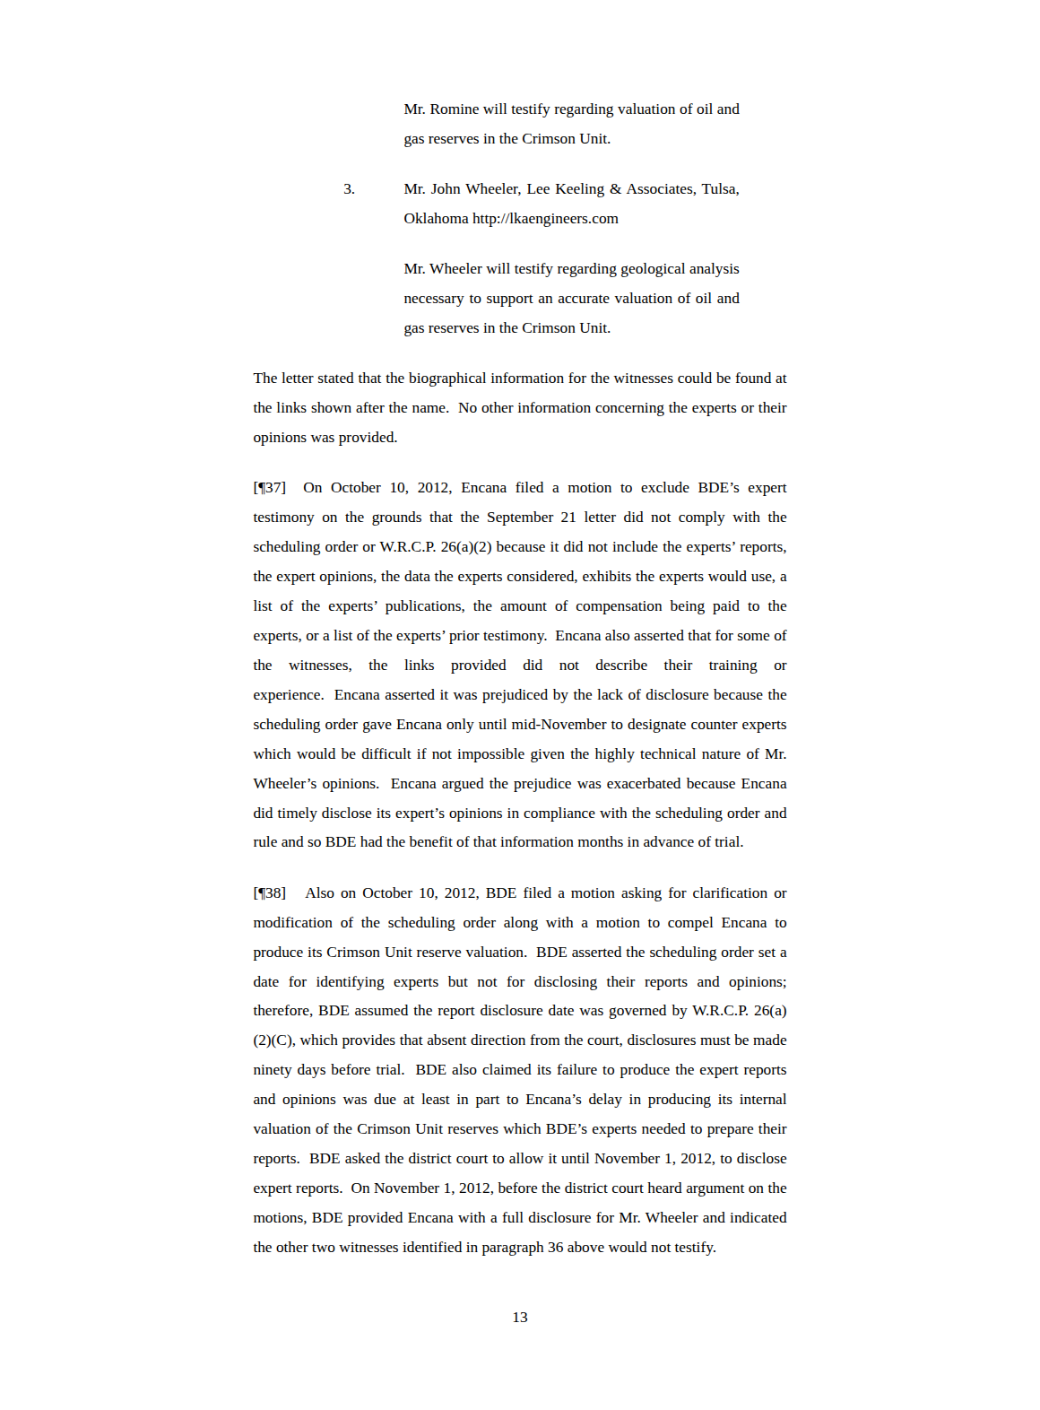Mr. Romine will testify regarding valuation of oil and gas reserves in the Crimson Unit.
3. Mr. John Wheeler, Lee Keeling & Associates, Tulsa, Oklahoma http://lkaengineers.com
Mr. Wheeler will testify regarding geological analysis necessary to support an accurate valuation of oil and gas reserves in the Crimson Unit.
The letter stated that the biographical information for the witnesses could be found at the links shown after the name. No other information concerning the experts or their opinions was provided.
[¶37] On October 10, 2012, Encana filed a motion to exclude BDE’s expert testimony on the grounds that the September 21 letter did not comply with the scheduling order or W.R.C.P. 26(a)(2) because it did not include the experts’ reports, the expert opinions, the data the experts considered, exhibits the experts would use, a list of the experts’ publications, the amount of compensation being paid to the experts, or a list of the experts’ prior testimony. Encana also asserted that for some of the witnesses, the links provided did not describe their training or experience. Encana asserted it was prejudiced by the lack of disclosure because the scheduling order gave Encana only until mid-November to designate counter experts which would be difficult if not impossible given the highly technical nature of Mr. Wheeler’s opinions. Encana argued the prejudice was exacerbated because Encana did timely disclose its expert’s opinions in compliance with the scheduling order and rule and so BDE had the benefit of that information months in advance of trial.
[¶38] Also on October 10, 2012, BDE filed a motion asking for clarification or modification of the scheduling order along with a motion to compel Encana to produce its Crimson Unit reserve valuation. BDE asserted the scheduling order set a date for identifying experts but not for disclosing their reports and opinions; therefore, BDE assumed the report disclosure date was governed by W.R.C.P. 26(a)(2)(C), which provides that absent direction from the court, disclosures must be made ninety days before trial. BDE also claimed its failure to produce the expert reports and opinions was due at least in part to Encana’s delay in producing its internal valuation of the Crimson Unit reserves which BDE’s experts needed to prepare their reports. BDE asked the district court to allow it until November 1, 2012, to disclose expert reports. On November 1, 2012, before the district court heard argument on the motions, BDE provided Encana with a full disclosure for Mr. Wheeler and indicated the other two witnesses identified in paragraph 36 above would not testify.
13